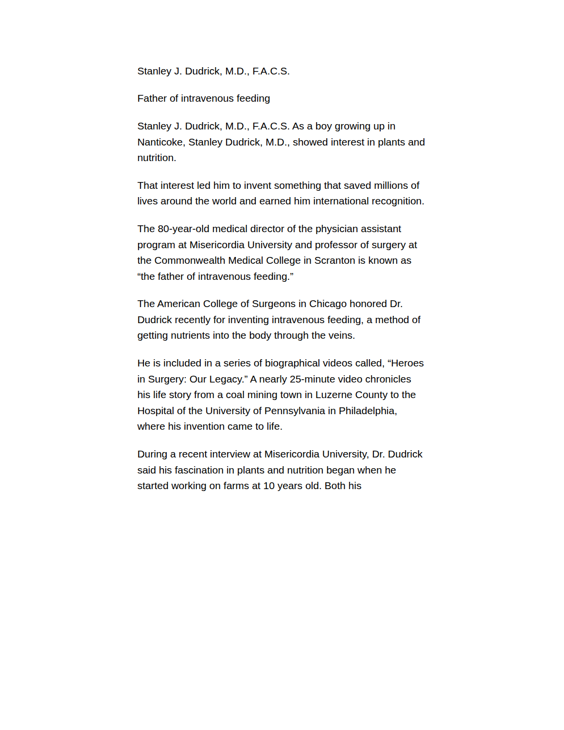Stanley J. Dudrick, M.D., F.A.C.S.
Father of intravenous feeding
Stanley J. Dudrick, M.D., F.A.C.S. As a boy growing up in Nanticoke, Stanley Dudrick, M.D., showed interest in plants and nutrition.
That interest led him to invent something that saved millions of lives around the world and earned him international recognition.
The 80-year-old medical director of the physician assistant program at Misericordia University and professor of surgery at the Commonwealth Medical College in Scranton is known as “the father of intravenous feeding.”
The American College of Surgeons in Chicago honored Dr. Dudrick recently for inventing intravenous feeding, a method of getting nutrients into the body through the veins.
He is included in a series of biographical videos called, “Heroes in Surgery: Our Legacy.” A nearly 25-minute video chronicles his life story from a coal mining town in Luzerne County to the Hospital of the University of Pennsylvania in Philadelphia, where his invention came to life.
During a recent interview at Misericordia University, Dr. Dudrick said his fascination in plants and nutrition began when he started working on farms at 10 years old. Both his